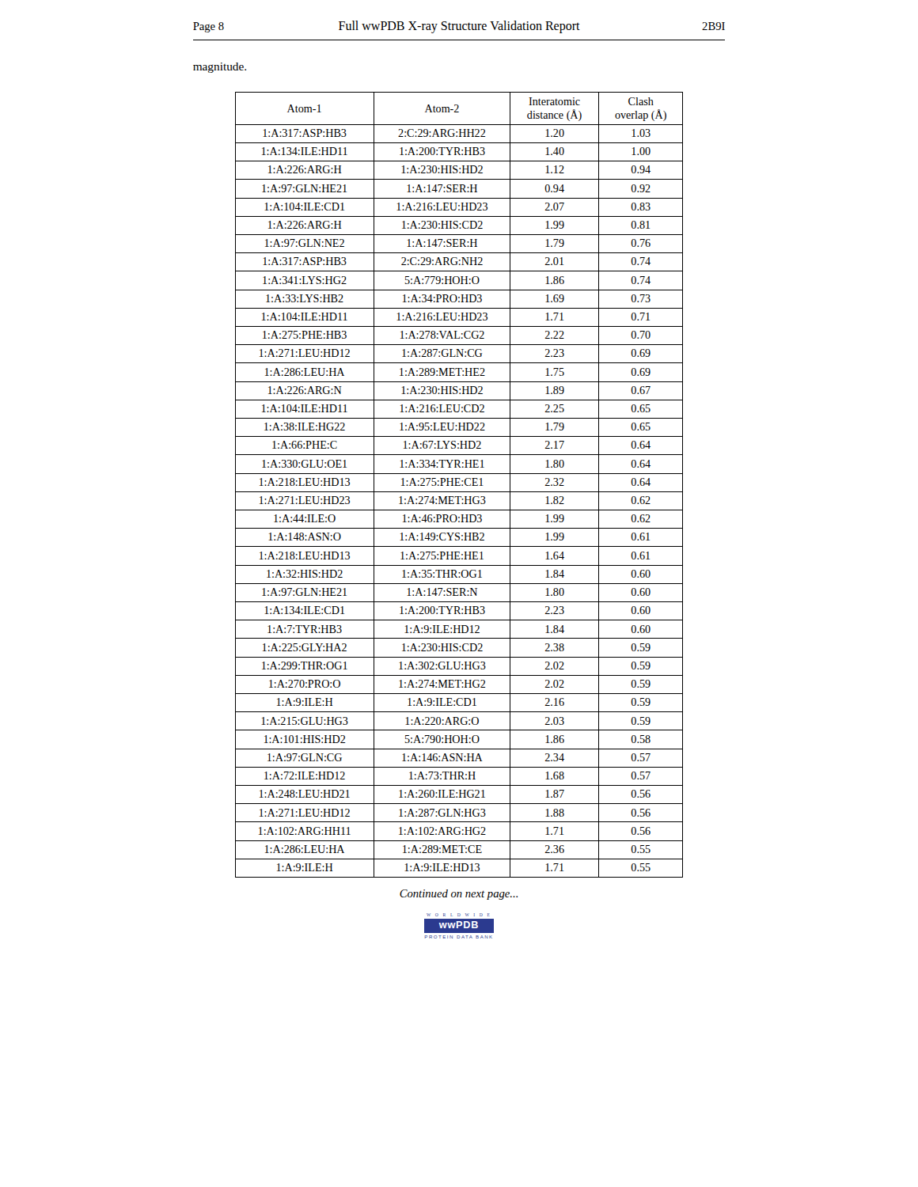Page 8
Full wwPDB X-ray Structure Validation Report
2B9I
magnitude.
| Atom-1 | Atom-2 | Interatomic distance (Å) | Clash overlap (Å) |
| --- | --- | --- | --- |
| 1:A:317:ASP:HB3 | 2:C:29:ARG:HH22 | 1.20 | 1.03 |
| 1:A:134:ILE:HD11 | 1:A:200:TYR:HB3 | 1.40 | 1.00 |
| 1:A:226:ARG:H | 1:A:230:HIS:HD2 | 1.12 | 0.94 |
| 1:A:97:GLN:HE21 | 1:A:147:SER:H | 0.94 | 0.92 |
| 1:A:104:ILE:CD1 | 1:A:216:LEU:HD23 | 2.07 | 0.83 |
| 1:A:226:ARG:H | 1:A:230:HIS:CD2 | 1.99 | 0.81 |
| 1:A:97:GLN:NE2 | 1:A:147:SER:H | 1.79 | 0.76 |
| 1:A:317:ASP:HB3 | 2:C:29:ARG:NH2 | 2.01 | 0.74 |
| 1:A:341:LYS:HG2 | 5:A:779:HOH:O | 1.86 | 0.74 |
| 1:A:33:LYS:HB2 | 1:A:34:PRO:HD3 | 1.69 | 0.73 |
| 1:A:104:ILE:HD11 | 1:A:216:LEU:HD23 | 1.71 | 0.71 |
| 1:A:275:PHE:HB3 | 1:A:278:VAL:CG2 | 2.22 | 0.70 |
| 1:A:271:LEU:HD12 | 1:A:287:GLN:CG | 2.23 | 0.69 |
| 1:A:286:LEU:HA | 1:A:289:MET:HE2 | 1.75 | 0.69 |
| 1:A:226:ARG:N | 1:A:230:HIS:HD2 | 1.89 | 0.67 |
| 1:A:104:ILE:HD11 | 1:A:216:LEU:CD2 | 2.25 | 0.65 |
| 1:A:38:ILE:HG22 | 1:A:95:LEU:HD22 | 1.79 | 0.65 |
| 1:A:66:PHE:C | 1:A:67:LYS:HD2 | 2.17 | 0.64 |
| 1:A:330:GLU:OE1 | 1:A:334:TYR:HE1 | 1.80 | 0.64 |
| 1:A:218:LEU:HD13 | 1:A:275:PHE:CE1 | 2.32 | 0.64 |
| 1:A:271:LEU:HD23 | 1:A:274:MET:HG3 | 1.82 | 0.62 |
| 1:A:44:ILE:O | 1:A:46:PRO:HD3 | 1.99 | 0.62 |
| 1:A:148:ASN:O | 1:A:149:CYS:HB2 | 1.99 | 0.61 |
| 1:A:218:LEU:HD13 | 1:A:275:PHE:HE1 | 1.64 | 0.61 |
| 1:A:32:HIS:HD2 | 1:A:35:THR:OG1 | 1.84 | 0.60 |
| 1:A:97:GLN:HE21 | 1:A:147:SER:N | 1.80 | 0.60 |
| 1:A:134:ILE:CD1 | 1:A:200:TYR:HB3 | 2.23 | 0.60 |
| 1:A:7:TYR:HB3 | 1:A:9:ILE:HD12 | 1.84 | 0.60 |
| 1:A:225:GLY:HA2 | 1:A:230:HIS:CD2 | 2.38 | 0.59 |
| 1:A:299:THR:OG1 | 1:A:302:GLU:HG3 | 2.02 | 0.59 |
| 1:A:270:PRO:O | 1:A:274:MET:HG2 | 2.02 | 0.59 |
| 1:A:9:ILE:H | 1:A:9:ILE:CD1 | 2.16 | 0.59 |
| 1:A:215:GLU:HG3 | 1:A:220:ARG:O | 2.03 | 0.59 |
| 1:A:101:HIS:HD2 | 5:A:790:HOH:O | 1.86 | 0.58 |
| 1:A:97:GLN:CG | 1:A:146:ASN:HA | 2.34 | 0.57 |
| 1:A:72:ILE:HD12 | 1:A:73:THR:H | 1.68 | 0.57 |
| 1:A:248:LEU:HD21 | 1:A:260:ILE:HG21 | 1.87 | 0.56 |
| 1:A:271:LEU:HD12 | 1:A:287:GLN:HG3 | 1.88 | 0.56 |
| 1:A:102:ARG:HH11 | 1:A:102:ARG:HG2 | 1.71 | 0.56 |
| 1:A:286:LEU:HA | 1:A:289:MET:CE | 2.36 | 0.55 |
| 1:A:9:ILE:H | 1:A:9:ILE:HD13 | 1.71 | 0.55 |
Continued on next page...
W O R L D W I D E wwPDB PROTEIN DATA BANK